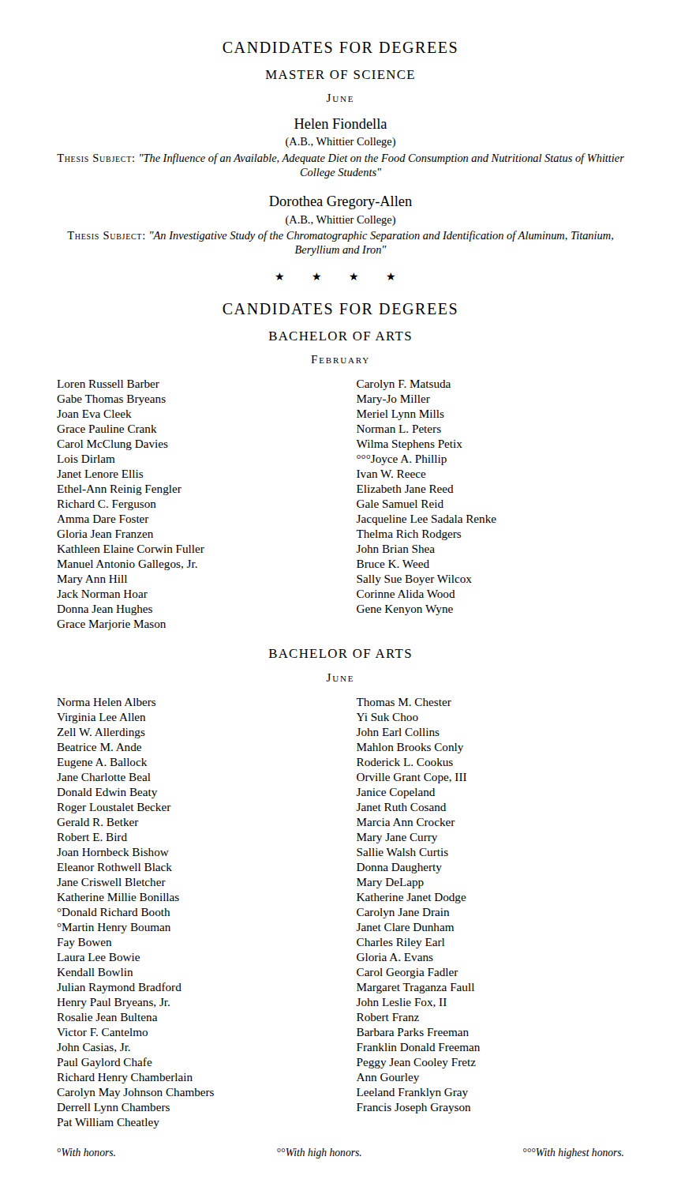CANDIDATES FOR DEGREES
MASTER OF SCIENCE
June
Helen Fiondella
(A.B., Whittier College)
Thesis Subject: "The Influence of an Available, Adequate Diet on the Food Consumption and Nutritional Status of Whittier College Students"
Dorothea Gregory-Allen
(A.B., Whittier College)
Thesis Subject: "An Investigative Study of the Chromatographic Separation and Identification of Aluminum, Titanium, Beryllium and Iron"
★★★★
CANDIDATES FOR DEGREES
BACHELOR OF ARTS
February
Loren Russell Barber
Gabe Thomas Bryeans
Joan Eva Cleek
Grace Pauline Crank
Carol McClung Davies
Lois Dirlam
Janet Lenore Ellis
Ethel-Ann Reinig Fengler
Richard C. Ferguson
Amma Dare Foster
Gloria Jean Franzen
Kathleen Elaine Corwin Fuller
Manuel Antonio Gallegos, Jr.
Mary Ann Hill
Jack Norman Hoar
Donna Jean Hughes
Grace Marjorie Mason
Carolyn F. Matsuda
Mary-Jo Miller
Meriel Lynn Mills
Norman L. Peters
Wilma Stephens Petix
Joyce A. Phillip
Ivan W. Reece
Elizabeth Jane Reed
Gale Samuel Reid
Jacqueline Lee Sadala Renke
Thelma Rich Rodgers
John Brian Shea
Bruce K. Weed
Sally Sue Boyer Wilcox
Corinne Alida Wood
Gene Kenyon Wyne
BACHELOR OF ARTS
June
Norma Helen Albers
Virginia Lee Allen
Zell W. Allerdings
Beatrice M. Ande
Eugene A. Ballock
Jane Charlotte Beal
Donald Edwin Beaty
Roger Loustalet Becker
Gerald R. Betker
Robert E. Bird
Joan Hornbeck Bishow
Eleanor Rothwell Black
Jane Criswell Bletcher
Katherine Millie Bonillas
Donald Richard Booth
Martin Henry Bouman
Fay Bowen
Laura Lee Bowie
Kendall Bowlin
Julian Raymond Bradford
Henry Paul Bryeans, Jr.
Rosalie Jean Bultena
Victor F. Cantelmo
John Casias, Jr.
Paul Gaylord Chafe
Richard Henry Chamberlain
Carolyn May Johnson Chambers
Derrell Lynn Chambers
Pat William Cheatley
Thomas M. Chester
Yi Suk Choo
John Earl Collins
Mahlon Brooks Conly
Roderick L. Cookus
Orville Grant Cope, III
Janice Copeland
Janet Ruth Cosand
Marcia Ann Crocker
Mary Jane Curry
Sallie Walsh Curtis
Donna Daugherty
Mary DeLapp
Katherine Janet Dodge
Carolyn Jane Drain
Janet Clare Dunham
Charles Riley Earl
Gloria A. Evans
Carol Georgia Fadler
Margaret Traganza Faull
John Leslie Fox, II
Robert Franz
Barbara Parks Freeman
Franklin Donald Freeman
Peggy Jean Cooley Fretz
Ann Gourley
Leeland Franklyn Gray
Francis Joseph Grayson
With honors. With high honors. With highest honors.